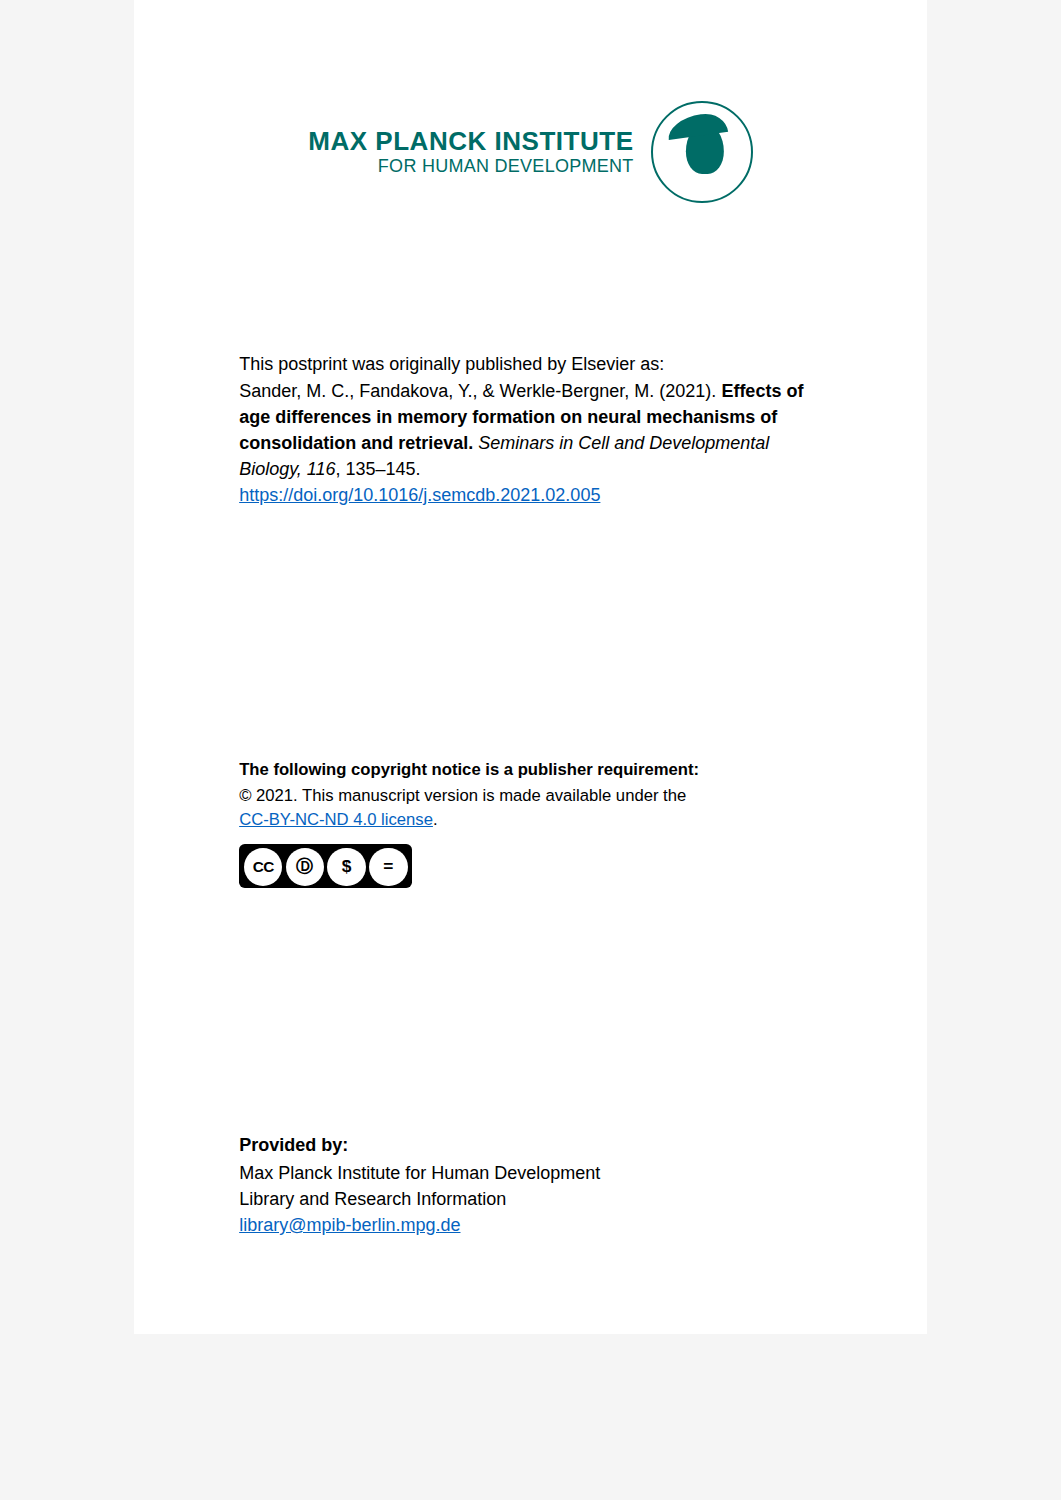MAX PLANCK INSTITUTE
FOR HUMAN DEVELOPMENT
This postprint was originally published by Elsevier as:
Sander, M. C., Fandakova, Y., & Werkle-Bergner, M. (2021). Effects of age differences in memory formation on neural mechanisms of consolidation and retrieval. Seminars in Cell and Developmental Biology, 116, 135–145.
https://doi.org/10.1016/j.semcdb.2021.02.005
The following copyright notice is a publisher requirement:
© 2021. This manuscript version is made available under the
CC-BY-NC-ND 4.0 license.
CC
Ⓓ
$
=
CC BY NC ND
Provided by:
Max Planck Institute for Human Development
Library and Research Information
library@mpib-berlin.mpg.de